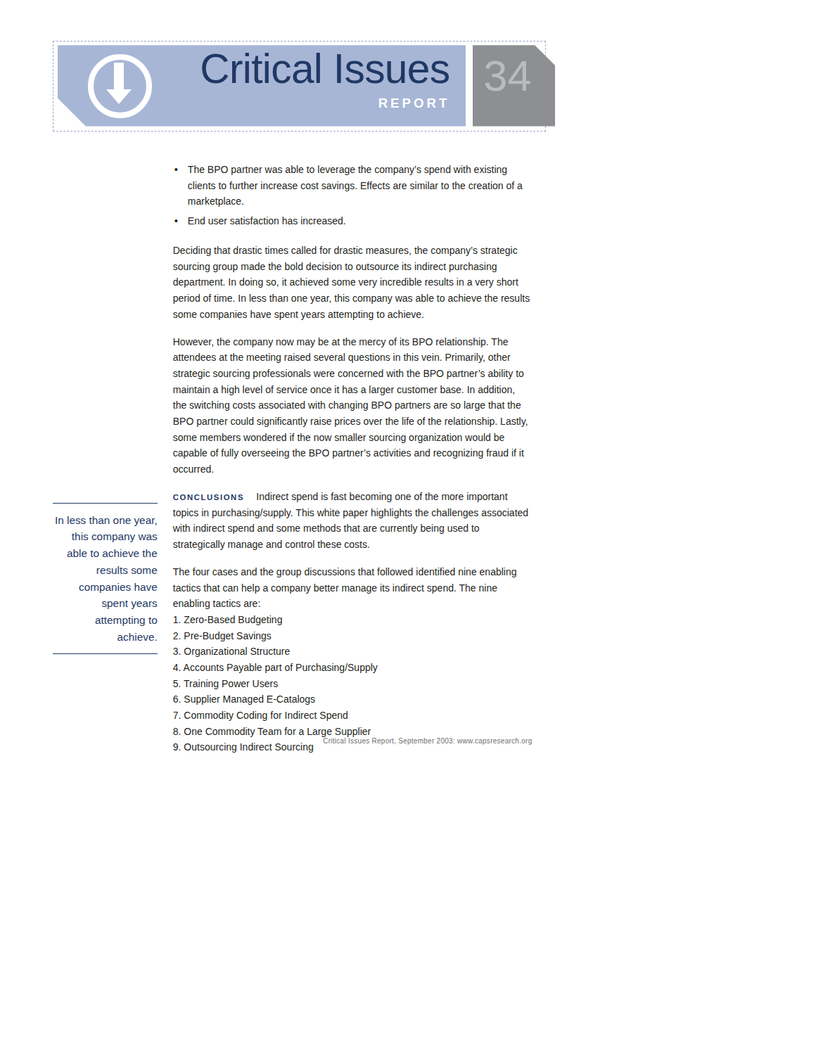Critical Issues
REPORT
34
The BPO partner was able to leverage the company’s spend with existing clients to further increase cost savings. Effects are similar to the creation of a marketplace.
End user satisfaction has increased.
Deciding that drastic times called for drastic measures, the company’s strategic sourcing group made the bold decision to outsource its indirect purchasing department. In doing so, it achieved some very incredible results in a very short period of time. In less than one year, this company was able to achieve the results some companies have spent years attempting to achieve.
However, the company now may be at the mercy of its BPO relationship. The attendees at the meeting raised several questions in this vein. Primarily, other strategic sourcing professionals were concerned with the BPO partner’s ability to maintain a high level of service once it has a larger customer base. In addition, the switching costs associated with changing BPO partners are so large that the BPO partner could significantly raise prices over the life of the relationship. Lastly, some members wondered if the now smaller sourcing organization would be capable of fully overseeing the BPO partner’s activities and recognizing fraud if it occurred.
CONCLUSIONSIndirect spend is fast becoming one of the more important topics in purchasing/supply. This white paper highlights the challenges associated with indirect spend and some methods that are currently being used to strategically manage and control these costs.
The four cases and the group discussions that followed identified nine enabling tactics that can help a company better manage its indirect spend. The nine enabling tactics are:
Zero-Based Budgeting
Pre-Budget Savings
Organizational Structure
Accounts Payable part of Purchasing/Supply
Training Power Users
Supplier Managed E-Catalogs
Commodity Coding for Indirect Spend
One Commodity Team for a Large Supplier
Outsourcing Indirect Sourcing
In less than one year, this company was able to achieve the results some companies have spent years attempting to achieve.
Critical Issues Report, September 2003: www.capsresearch.org